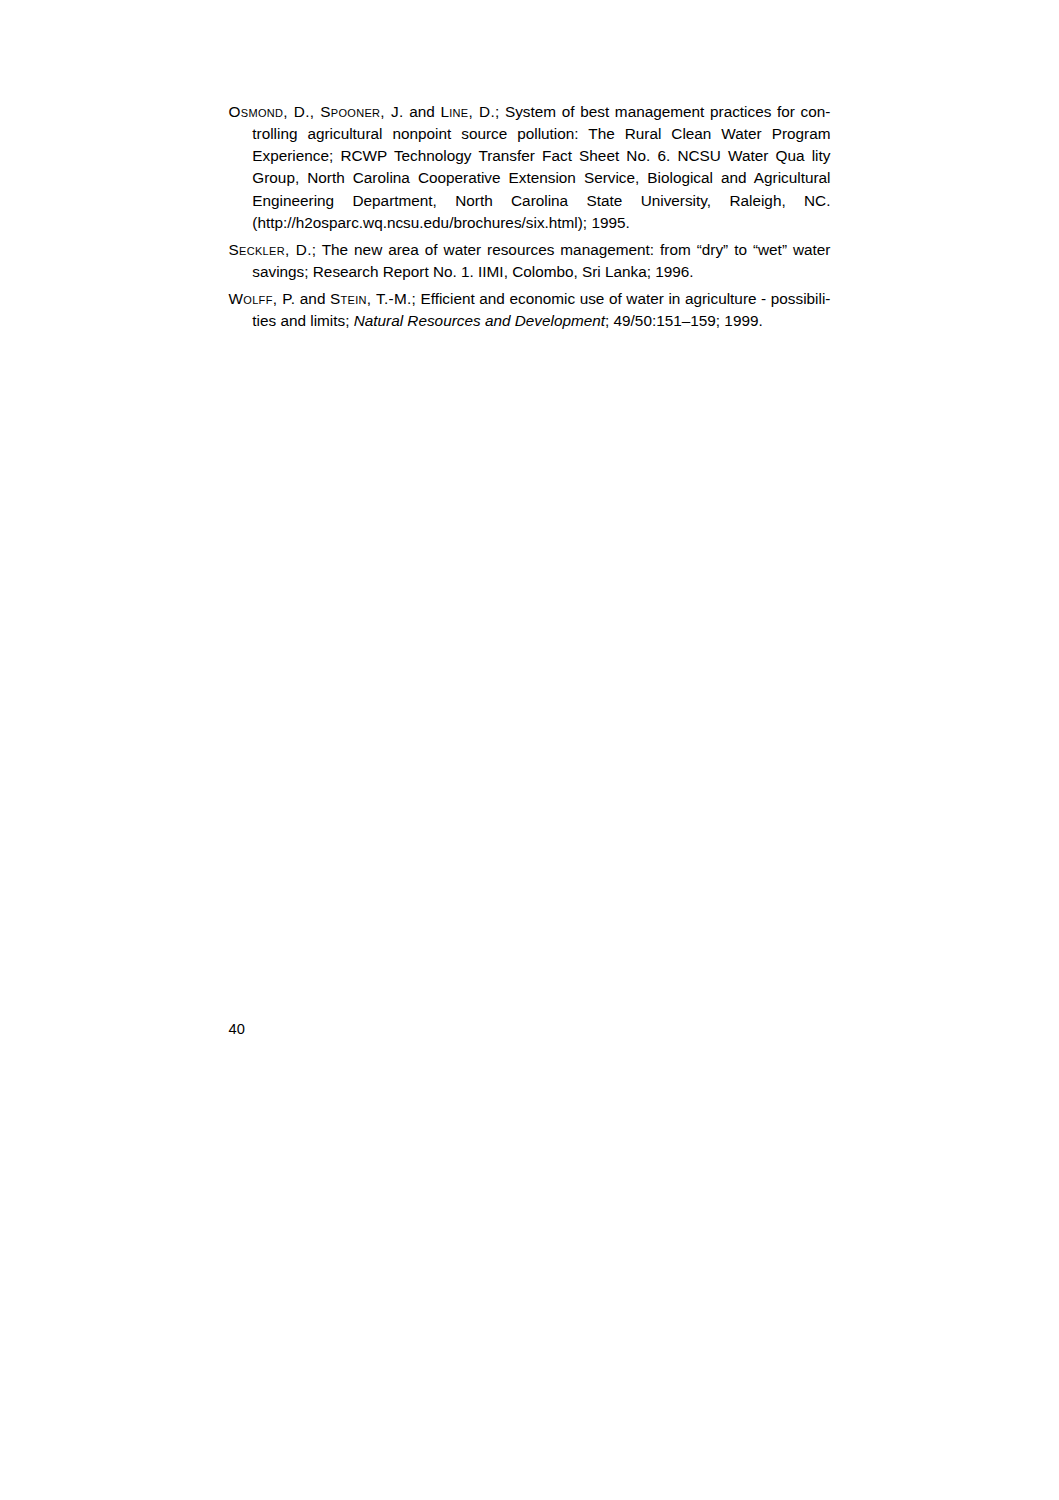Osmond, D., Spooner, J. and Line, D.; System of best management practices for controlling agricultural nonpoint source pollution: The Rural Clean Water Program Experience; RCWP Technology Transfer Fact Sheet No. 6. NCSU Water Qua lity Group, North Carolina Cooperative Extension Service, Biological and Agricultural Engineering Department, North Carolina State University, Raleigh, NC. (http://h2osparc.wq.ncsu.edu/brochures/six.html); 1995.
Seckler, D.; The new area of water resources management: from “dry” to “wet” water savings; Research Report No. 1. IIMI, Colombo, Sri Lanka; 1996.
Wolff, P. and Stein, T.-M.; Efficient and economic use of water in agriculture - possibilities and limits; Natural Resources and Development; 49/50:151–159; 1999.
40